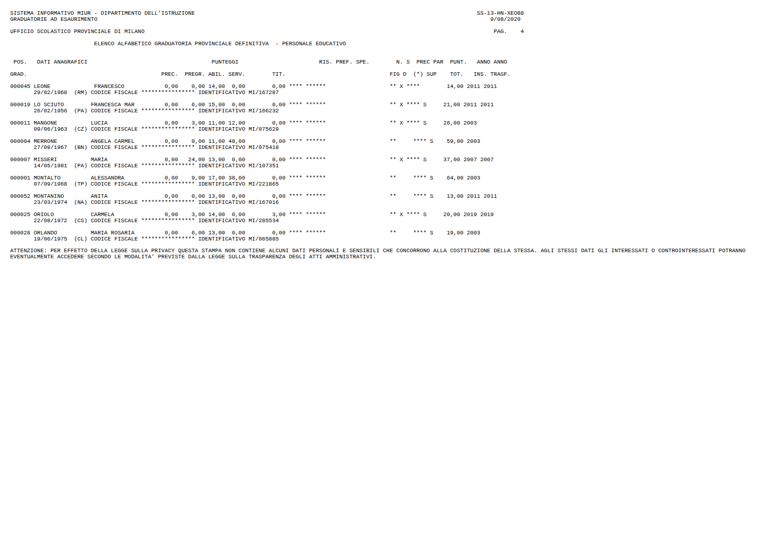SISTEMA INFORMATIVO MIUR - DIPARTIMENTO DELL'ISTRUZIONE                                                                                    SS-13-HN-XEO88
GRADUATORIE AD ESAURIMENTO                                                                                                                     9/08/2020

UFFICIO SCOLASTICO PROVINCIALE DI MILANO                                                                                                        PAG.    4

                         ELENCO ALFABETICO GRADUATORIA PROVINCIALE DEFINITIVA  - PERSONALE EDUCATIVO


 POS.   DATI ANAGRAFICI                                     PUNTEGGI                        RIS. PREF. SPE.        N. S  PREC PAR  PUNT.   ANNO ANNO

GRAD.                                        PREC.  PREGR. ABIL. SERV.        TIT.                               FIG D  (*) SUP    TOT.   INS. TRASF.

000045 LEONE             FRANCESCO            0,00    0,00 14,00  0,00        0,00 **** ******                   ** X ****        14,00 2011 2011
       29/02/1968  (RM) CODICE FISCALE **************** IDENTIFICATIVO MI/167287

000019 LO SCIUTO        FRANCESCA MAR         0,00    6,00 15,00  0,00        0,00 **** ******                   ** X **** S     21,00 2011 2011
       26/02/1956  (PA) CODICE FISCALE **************** IDENTIFICATIVO MI/166232

000011 MANGONE          LUCIA                 0,00    3,00 11,00 12,00        0,00 **** ******                   ** X **** S     26,00 2003
       09/06/1963  (CZ) CODICE FISCALE **************** IDENTIFICATIVO MI/075629

000004 MERRONE          ANGELA CARMEL         0,00    0,00 11,00 48,00        0,00 **** ******                   **     **** S    59,00 2003
       27/09/1967  (BN) CODICE FISCALE **************** IDENTIFICATIVO MI/075418

000007 MISSERI          MARIA                 0,00   24,00 13,00  0,00        0,00 **** ******                   ** X **** S     37,00 2007 2007
       14/05/1981  (PA) CODICE FISCALE **************** IDENTIFICATIVO MI/107351

000001 MONTALTO         ALESSANDRA            0,00    9,00 17,00 38,00        0,00 **** ******                   **     **** S    64,00 2003
       07/09/1968  (TP) CODICE FISCALE **************** IDENTIFICATIVO MI/221865

000052 MONTANINO        ANITA                 0,00    0,00 13,00  0,00        0,00 **** ******                   **     **** S    13,00 2011 2011
       23/03/1974  (NA) CODICE FISCALE **************** IDENTIFICATIVO MI/167016

000025 ORIOLO           CARMELA               0,00    3,00 14,00  0,00        3,00 **** ******                   ** X **** S     20,00 2019 2019
       22/08/1972  (CS) CODICE FISCALE **************** IDENTIFICATIVO MI/285534

000028 ORLANDO          MARIA ROSARIA         0,00    6,00 13,00  0,00        0,00 **** ******                   **     **** S    19,00 2003
       19/06/1975  (CL) CODICE FISCALE **************** IDENTIFICATIVO MI/065885
ATTENZIONE: PER EFFETTO DELLA LEGGE SULLA PRIVACY QUESTA STAMPA NON CONTIENE ALCUNI DATI PERSONALI E SENSIBILI CHE CONCORRONO ALLA COSTITUZIONE DELLA STESSA. AGLI STESSI DATI GLI INTERESSATI O CONTROINTERESSATI POTRANNO EVENTUALMENTE ACCEDERE SECONDO LE MODALITA' PREVISTE DALLA LEGGE SULLA TRASPARENZA DEGLI ATTI AMMINISTRATIVI.